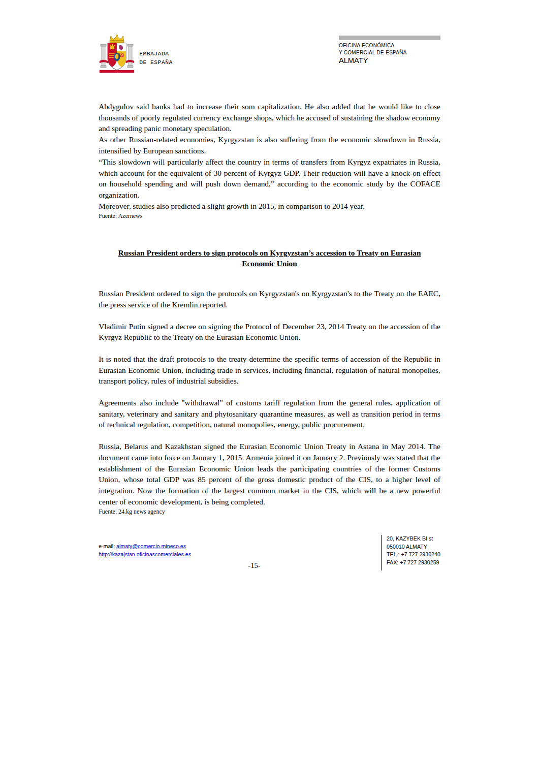EMBAJADA
DE ESPAÑA
OFICINA ECONÓMICA
Y COMERCIAL DE ESPAÑA
ALMATY
Abdygulov said banks had to increase their som capitalization. He also added that he would like to close thousands of poorly regulated currency exchange shops, which he accused of sustaining the shadow economy and spreading panic monetary speculation.
As other Russian-related economies, Kyrgyzstan is also suffering from the economic slowdown in Russia, intensified by European sanctions.
“This slowdown will particularly affect the country in terms of transfers from Kyrgyz expatriates in Russia, which account for the equivalent of 30 percent of Kyrgyz GDP. Their reduction will have a knock-on effect on household spending and will push down demand,” according to the economic study by the COFACE organization.
Moreover, studies also predicted a slight growth in 2015, in comparison to 2014 year.
Fuente: Azernews
Russian President orders to sign protocols on Kyrgyzstan’s accession to Treaty on Eurasian Economic Union
Russian President ordered to sign the protocols on Kyrgyzstan's on Kyrgyzstan's to the Treaty on the EAEC, the press service of the Kremlin reported.
Vladimir Putin signed a decree on signing the Protocol of December 23, 2014 Treaty on the accession of the Kyrgyz Republic to the Treaty on the Eurasian Economic Union.
It is noted that the draft protocols to the treaty determine the specific terms of accession of the Republic in Eurasian Economic Union, including trade in services, including financial, regulation of natural monopolies, transport policy, rules of industrial subsidies.
Agreements also include "withdrawal" of customs tariff regulation from the general rules, application of sanitary, veterinary and sanitary and phytosanitary quarantine measures, as well as transition period in terms of technical regulation, competition, natural monopolies, energy, public procurement.
Russia, Belarus and Kazakhstan signed the Eurasian Economic Union Treaty in Astana in May 2014. The document came into force on January 1, 2015. Armenia joined it on January 2. Previously was stated that the establishment of the Eurasian Economic Union leads the participating countries of the former Customs Union, whose total GDP was 85 percent of the gross domestic product of the CIS, to a higher level of integration. Now the formation of the largest common market in the CIS, which will be a new powerful center of economic development, is being completed.
Fuente: 24.kg news agency
e-mail: almaty@comercio.mineco.es
http://kazajstan.oficinascomerciales.es
20, KAZYBEK BI st
050010 ALMATY
TEL.: +7 727 2930240
FAX: +7 727 2930259
-15-